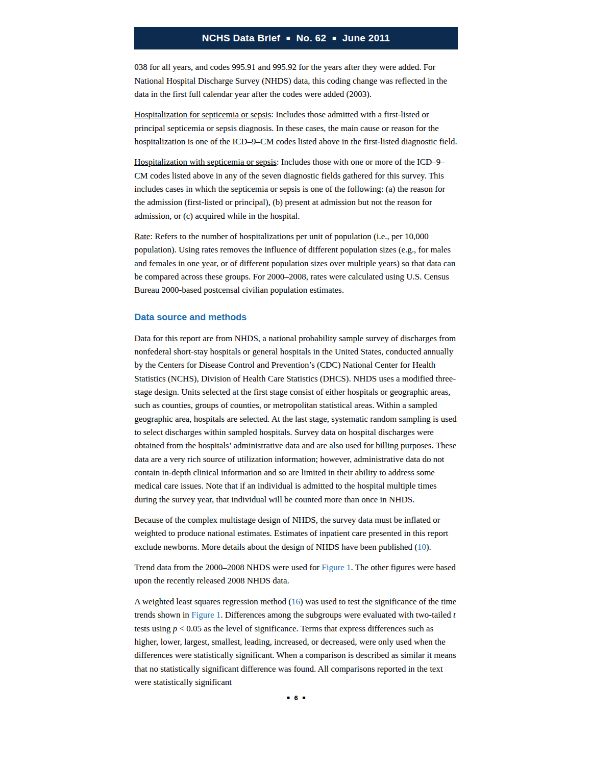NCHS Data Brief ■ No. 62 ■ June 2011
038 for all years, and codes 995.91 and 995.92 for the years after they were added. For National Hospital Discharge Survey (NHDS) data, this coding change was reflected in the data in the first full calendar year after the codes were added (2003).
Hospitalization for septicemia or sepsis: Includes those admitted with a first-listed or principal septicemia or sepsis diagnosis. In these cases, the main cause or reason for the hospitalization is one of the ICD–9–CM codes listed above in the first-listed diagnostic field.
Hospitalization with septicemia or sepsis: Includes those with one or more of the ICD–9–CM codes listed above in any of the seven diagnostic fields gathered for this survey. This includes cases in which the septicemia or sepsis is one of the following: (a) the reason for the admission (first-listed or principal), (b) present at admission but not the reason for admission, or (c) acquired while in the hospital.
Rate: Refers to the number of hospitalizations per unit of population (i.e., per 10,000 population). Using rates removes the influence of different population sizes (e.g., for males and females in one year, or of different population sizes over multiple years) so that data can be compared across these groups. For 2000–2008, rates were calculated using U.S. Census Bureau 2000-based postcensal civilian population estimates.
Data source and methods
Data for this report are from NHDS, a national probability sample survey of discharges from nonfederal short-stay hospitals or general hospitals in the United States, conducted annually by the Centers for Disease Control and Prevention’s (CDC) National Center for Health Statistics (NCHS), Division of Health Care Statistics (DHCS). NHDS uses a modified three-stage design. Units selected at the first stage consist of either hospitals or geographic areas, such as counties, groups of counties, or metropolitan statistical areas. Within a sampled geographic area, hospitals are selected. At the last stage, systematic random sampling is used to select discharges within sampled hospitals. Survey data on hospital discharges were obtained from the hospitals’ administrative data and are also used for billing purposes. These data are a very rich source of utilization information; however, administrative data do not contain in-depth clinical information and so are limited in their ability to address some medical care issues. Note that if an individual is admitted to the hospital multiple times during the survey year, that individual will be counted more than once in NHDS.
Because of the complex multistage design of NHDS, the survey data must be inflated or weighted to produce national estimates. Estimates of inpatient care presented in this report exclude newborns. More details about the design of NHDS have been published (10).
Trend data from the 2000–2008 NHDS were used for Figure 1. The other figures were based upon the recently released 2008 NHDS data.
A weighted least squares regression method (16) was used to test the significance of the time trends shown in Figure 1. Differences among the subgroups were evaluated with two-tailed t tests using p < 0.05 as the level of significance. Terms that express differences such as higher, lower, largest, smallest, leading, increased, or decreased, were only used when the differences were statistically significant. When a comparison is described as similar it means that no statistically significant difference was found. All comparisons reported in the text were statistically significant
■ 6 ■